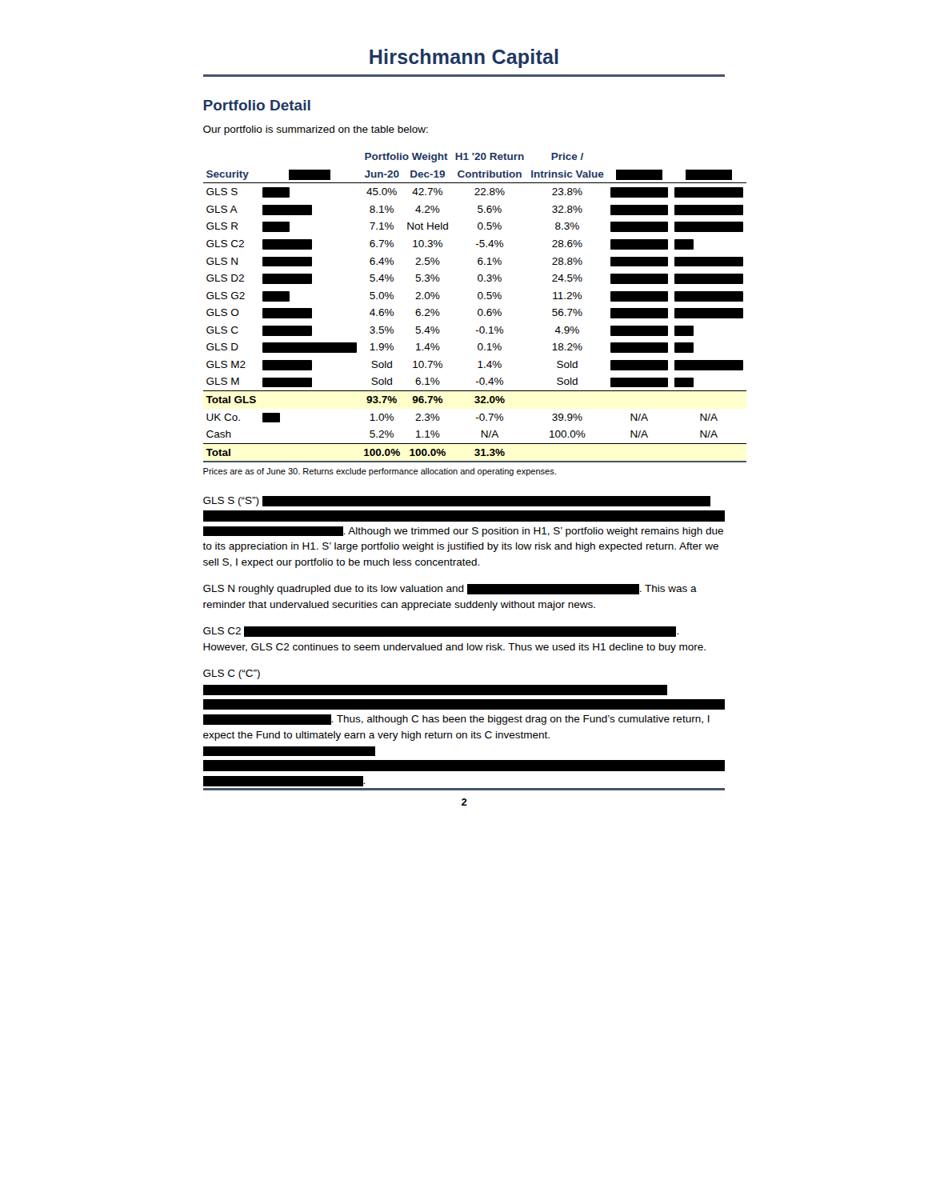Hirschmann Capital
Portfolio Detail
Our portfolio is summarized on the table below:
| | | Portfolio Weight | H1 '20 Return | Price / | | |
| --- | --- | --- | --- | --- | --- | --- |
| Security | | Jun-20 | Dec-19 | Contribution | Intrinsic Value | | |
| GLS S | | 45.0% | 42.7% | 22.8% | 23.8% | | |
| GLS A | | 8.1% | 4.2% | 5.6% | 32.8% | | |
| GLS R | | 7.1% | Not Held | 0.5% | 8.3% | | |
| GLS C2 | | 6.7% | 10.3% | -5.4% | 28.6% | | |
| GLS N | | 6.4% | 2.5% | 6.1% | 28.8% | | |
| GLS D2 | | 5.4% | 5.3% | 0.3% | 24.5% | | |
| GLS G2 | | 5.0% | 2.0% | 0.5% | 11.2% | | |
| GLS O | | 4.6% | 6.2% | 0.6% | 56.7% | | |
| GLS C | | 3.5% | 5.4% | -0.1% | 4.9% | | |
| GLS D | | 1.9% | 1.4% | 0.1% | 18.2% | | |
| GLS M2 | | Sold | 10.7% | 1.4% | Sold | | |
| GLS M | | Sold | 6.1% | -0.4% | Sold | | |
| Total GLS | | 93.7% | 96.7% | 32.0% | | | |
| UK Co. | | 1.0% | 2.3% | -0.7% | 39.9% | N/A | N/A |
| Cash | | 5.2% | 1.1% | N/A | 100.0% | N/A | N/A |
| Total | | 100.0% | 100.0% | 31.3% | | | |
Prices are as of June 30. Returns exclude performance allocation and operating expenses.
GLS S (“S”) . Although we trimmed our S position in H1, S’ portfolio weight remains high due to its appreciation in H1. S’ large portfolio weight is justified by its low risk and high expected return. After we sell S, I expect our portfolio to be much less concentrated.
GLS N roughly quadrupled due to its low valuation and . This was a reminder that undervalued securities can appreciate suddenly without major news.
GLS C2 . However, GLS C2 continues to seem undervalued and low risk. Thus we used its H1 decline to buy more.
GLS C (“C”) . Thus, although C has been the biggest drag on the Fund’s cumulative return, I expect the Fund to ultimately earn a very high return on its C investment. .
2